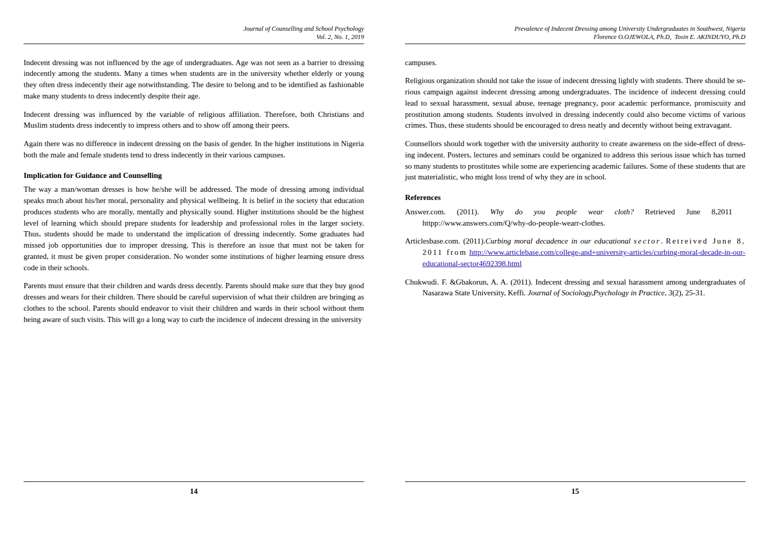Journal of Counselling and School Psychology Vol. 2, No. 1, 2019
Indecent dressing was not influenced by the age of undergraduates. Age was not seen as a barrier to dressing indecently among the students. Many a times when students are in the university whether elderly or young they often dress indecently their age notwithstanding. The desire to belong and to be identified as fashionable make many students to dress indecently despite their age.
Indecent dressing was influenced by the variable of religious affiliation. Therefore, both Christians and Muslim students dress indecently to impress others and to show off among their peers.
Again there was no difference in indecent dressing on the basis of gender. In the higher institutions in Nigeria both the male and female students tend to dress indecently in their various campuses.
Implication for Guidance and Counselling
The way a man/woman dresses is how he/she will be addressed. The mode of dressing among individual speaks much about his/her moral, personality and physical wellbeing. It is belief in the society that education produces students who are morally, mentally and physically sound. Higher institutions should be the highest level of learning which should prepare students for leadership and professional roles in the larger society. Thus, students should be made to understand the implication of dressing indecently. Some graduates had missed job opportunities due to improper dressing. This is therefore an issue that must not be taken for granted, it must be given proper consideration. No wonder some institutions of higher learning ensure dress code in their schools.
Parents must ensure that their children and wards dress decently. Parents should make sure that they buy good dresses and wears for their children. There should be careful supervision of what their children are bringing as clothes to the school. Parents should endeavor to visit their children and wards in their school without them being aware of such visits. This will go a long way to curb the incidence of indecent dressing in the university
14
Prevalence of Indecent Dressing among University Undergraduates in Southwest, Nigeria Florence O.OJEWOLA, Ph.D, Tosin E. AKINDUYO, Ph.D
campuses.
Religious organization should not take the issue of indecent dressing lightly with students. There should be serious campaign against indecent dressing among undergraduates. The incidence of indecent dressing could lead to sexual harassment, sexual abuse, teenage pregnancy, poor academic performance, promiscuity and prostitution among students. Students involved in dressing indecently could also become victims of various crimes. Thus, these students should be encouraged to dress neatly and decently without being extravagant.
Counsellors should work together with the university authority to create awareness on the side-effect of dressing indecent. Posters, lectures and seminars could be organized to address this serious issue which has turned so many students to prostitutes while some are experiencing academic failures. Some of these students that are just materialistic, who might loss trend of why they are in school.
References
Answer.com. (2011). Why do you people wear cloth? Retrieved June 8,2011 httpp://www.answers.com/Q/why-do-people-wearr-clothes.
Articlesbase.com. (2011).Curbing moral decadence in our educational sector. Retreived June 8, 2011 from http://www.articlebase.com/college-and+university-articles/curbing-moral-decade-in-our-educational-sector4692398.html
Chukwudi. F. &Gbakorun, A. A. (2011). Indecent dressing and sexual harassment among undergraduates of Nasarawa State University, Keffi. Journal of Sociology,Psychology in Practice, 3(2), 25-31.
15